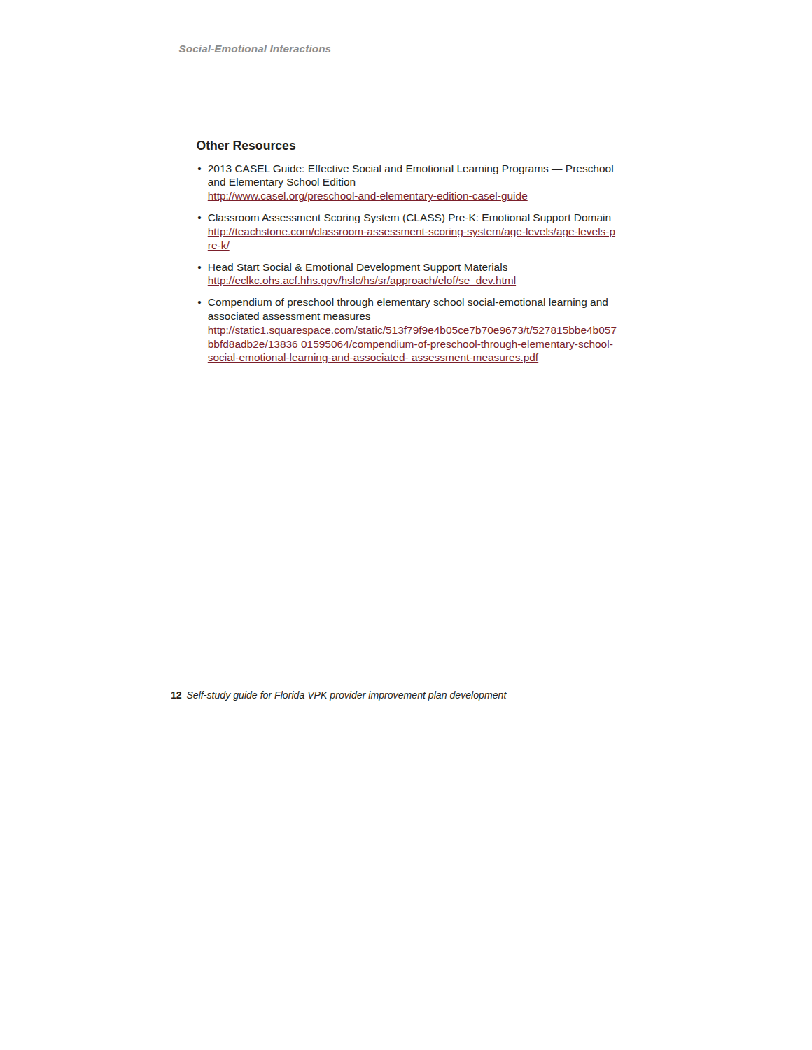Social-Emotional Interactions
Other Resources
2013 CASEL Guide: Effective Social and Emotional Learning Programs — Preschool and Elementary School Edition http://www.casel.org/preschool-and-elementary-edition-casel-guide
Classroom Assessment Scoring System (CLASS) Pre-K: Emotional Support Domain http://teachstone.com/classroom-assessment-scoring-system/age-levels/age-levels-pre-k/
Head Start Social & Emotional Development Support Materials http://eclkc.ohs.acf.hhs.gov/hslc/hs/sr/approach/elof/se_dev.html
Compendium of preschool through elementary school social-emotional learning and associated assessment measures http://static1.squarespace.com/static/513f79f9e4b05ce7b70e9673/t/527815bbe4b057bbfd8adb2e/13836 01595064/compendium-of-preschool-through-elementary-school-social-emotional-learning-and-associated- assessment-measures.pdf
12 Self-study guide for Florida VPK provider improvement plan development